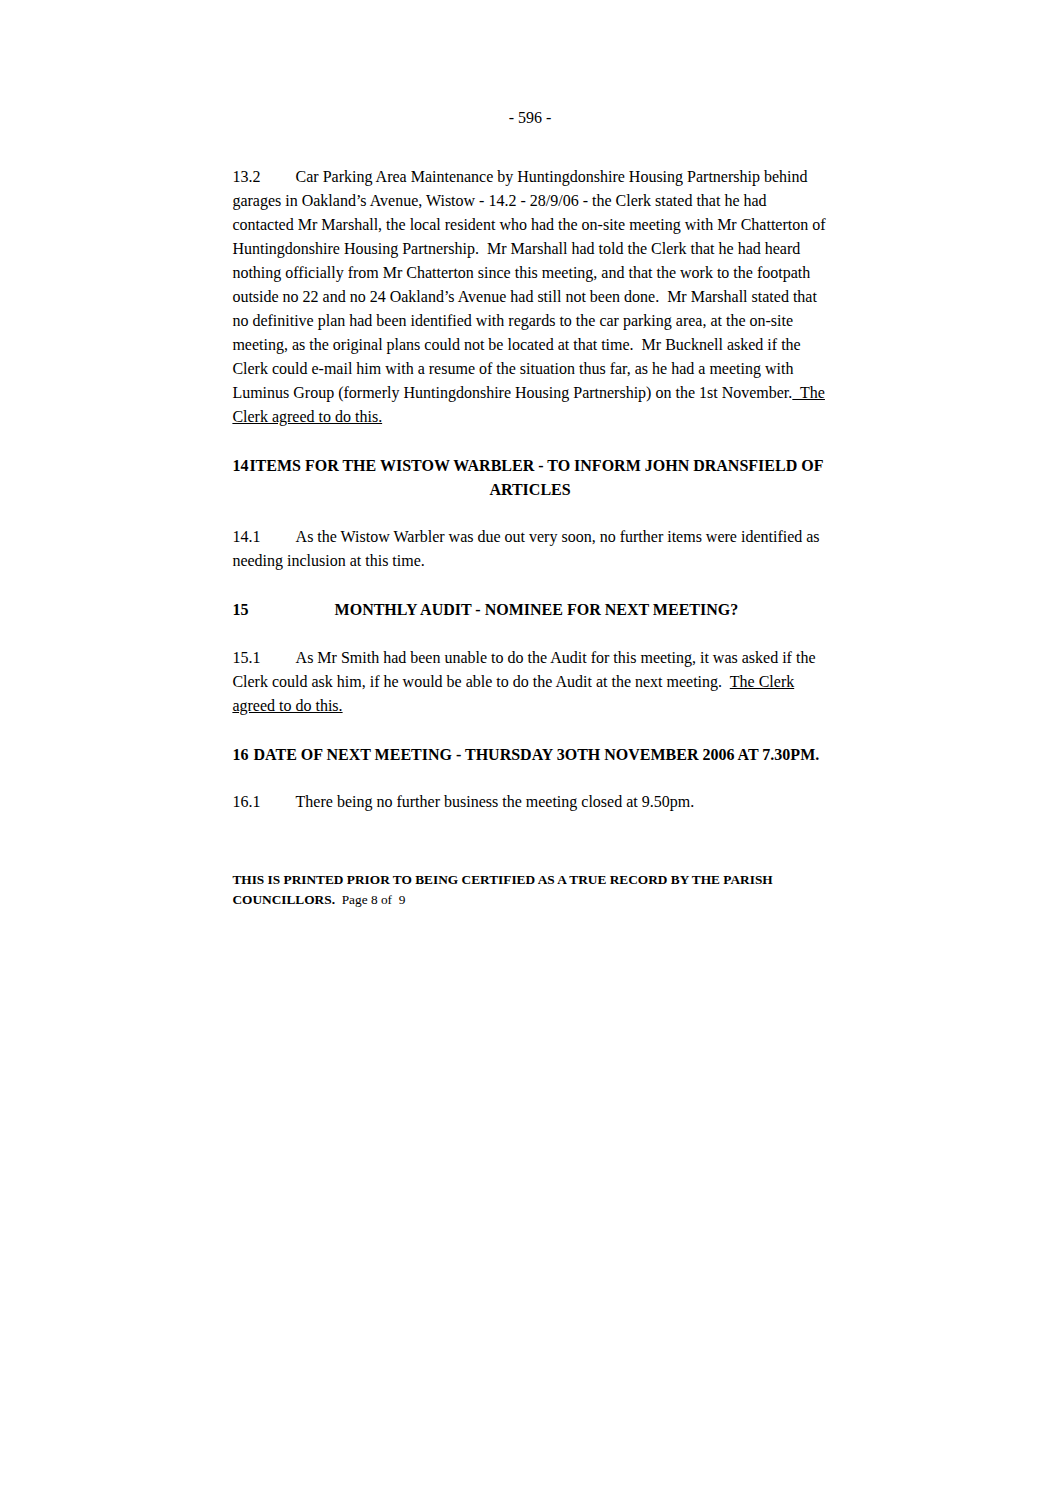- 596 -
13.2 Car Parking Area Maintenance by Huntingdonshire Housing Partnership behind garages in Oakland’s Avenue, Wistow - 14.2 - 28/9/06 - the Clerk stated that he had contacted Mr Marshall, the local resident who had the on-site meeting with Mr Chatterton of Huntingdonshire Housing Partnership. Mr Marshall had told the Clerk that he had heard nothing officially from Mr Chatterton since this meeting, and that the work to the footpath outside no 22 and no 24 Oakland’s Avenue had still not been done. Mr Marshall stated that no definitive plan had been identified with regards to the car parking area, at the on-site meeting, as the original plans could not be located at that time. Mr Bucknell asked if the Clerk could e-mail him with a resume of the situation thus far, as he had a meeting with Luminus Group (formerly Huntingdonshire Housing Partnership) on the 1st November. The Clerk agreed to do this.
14 ITEMS FOR THE WISTOW WARBLER - TO INFORM JOHN DRANSFIELD OF ARTICLES
14.1 As the Wistow Warbler was due out very soon, no further items were identified as needing inclusion at this time.
15 MONTHLY AUDIT - NOMINEE FOR NEXT MEETING?
15.1 As Mr Smith had been unable to do the Audit for this meeting, it was asked if the Clerk could ask him, if he would be able to do the Audit at the next meeting. The Clerk agreed to do this.
16 DATE OF NEXT MEETING - THURSDAY 3OTH NOVEMBER 2006 AT 7.30PM.
16.1 There being no further business the meeting closed at 9.50pm.
THIS IS PRINTED PRIOR TO BEING CERTIFIED AS A TRUE RECORD BY THE PARISH COUNCILLORS. Page 8 of 9